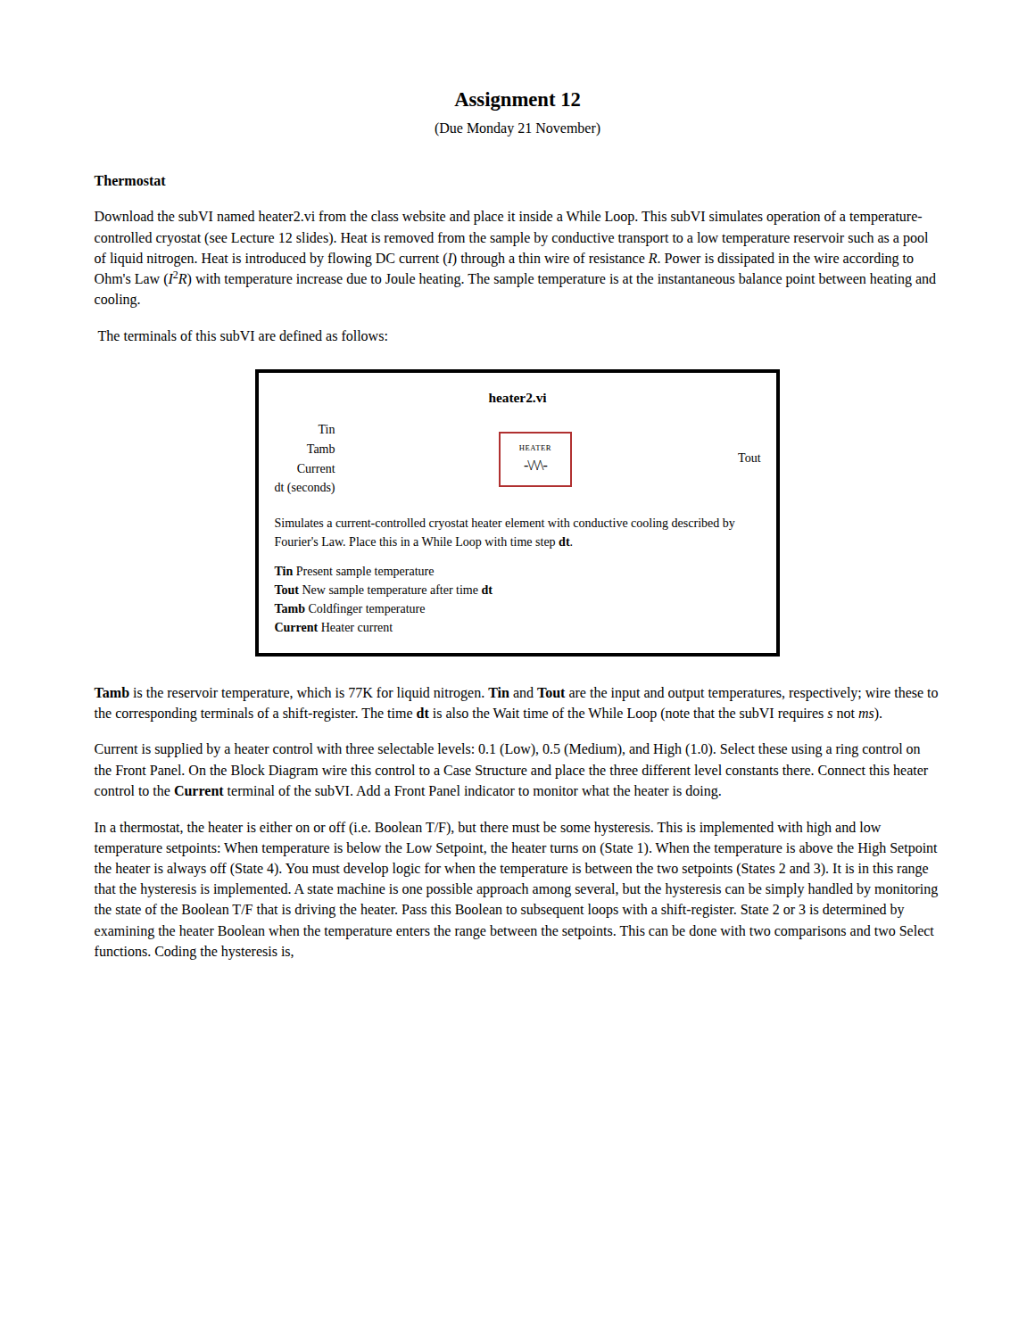Assignment 12
(Due Monday 21 November)
Thermostat
Download the subVI named heater2.vi from the class website and place it inside a While Loop. This subVI simulates operation of a temperature-controlled cryostat (see Lecture 12 slides). Heat is removed from the sample by conductive transport to a low temperature reservoir such as a pool of liquid nitrogen. Heat is introduced by flowing DC current (I) through a thin wire of resistance R. Power is dissipated in the wire according to Ohm's Law (I2R) with temperature increase due to Joule heating. The sample temperature is at the instantaneous balance point between heating and cooling.
The terminals of this subVI are defined as follows:
heater2.vi
Tin
Tamb
Current
dt (seconds)
HEATER
-\/\/\-
Tout
Simulates a current-controlled cryostat heater element with conductive cooling described by Fourier's Law. Place this in a While Loop with time step dt.
Tin Present sample temperature
Tout New sample temperature after time dt
Tamb Coldfinger temperature
Current Heater current
Tamb is the reservoir temperature, which is 77K for liquid nitrogen. Tin and Tout are the input and output temperatures, respectively; wire these to the corresponding terminals of a shift-register. The time dt is also the Wait time of the While Loop (note that the subVI requires s not ms).
Current is supplied by a heater control with three selectable levels: 0.1 (Low), 0.5 (Medium), and High (1.0). Select these using a ring control on the Front Panel. On the Block Diagram wire this control to a Case Structure and place the three different level constants there. Connect this heater control to the Current terminal of the subVI. Add a Front Panel indicator to monitor what the heater is doing.
In a thermostat, the heater is either on or off (i.e. Boolean T/F), but there must be some hysteresis. This is implemented with high and low temperature setpoints: When temperature is below the Low Setpoint, the heater turns on (State 1). When the temperature is above the High Setpoint the heater is always off (State 4). You must develop logic for when the temperature is between the two setpoints (States 2 and 3). It is in this range that the hysteresis is implemented. A state machine is one possible approach among several, but the hysteresis can be simply handled by monitoring the state of the Boolean T/F that is driving the heater. Pass this Boolean to subsequent loops with a shift-register. State 2 or 3 is determined by examining the heater Boolean when the temperature enters the range between the setpoints. This can be done with two comparisons and two Select functions. Coding the hysteresis is,